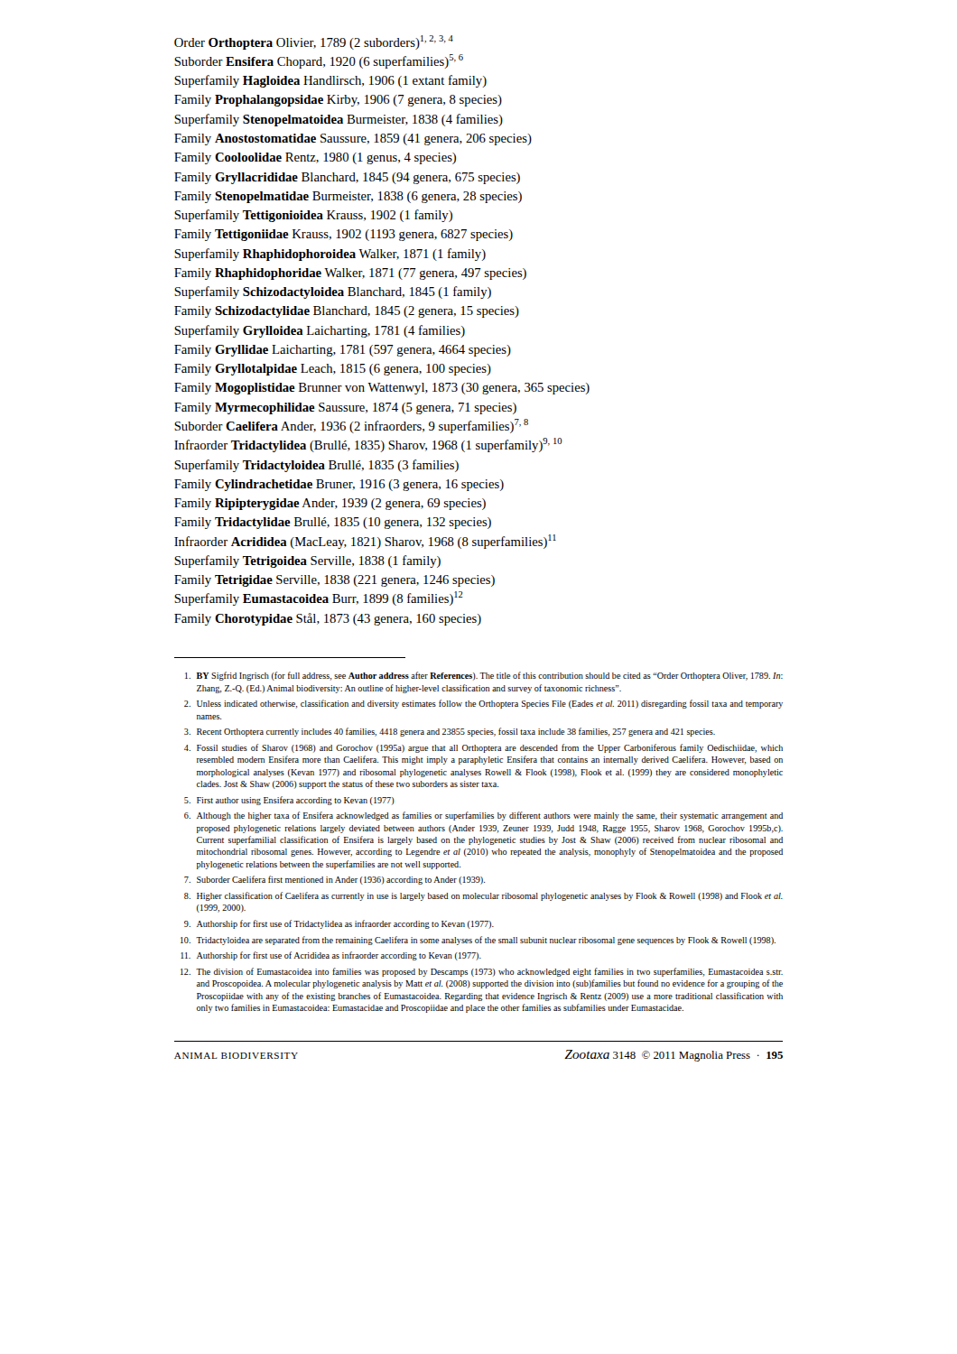Order Orthoptera Olivier, 1789 (2 suborders)1, 2, 3, 4
Suborder Ensifera Chopard, 1920 (6 superfamilies)5, 6
Superfamily Hagloidea Handlirsch, 1906 (1 extant family)
Family Prophalangopsidae Kirby, 1906 (7 genera, 8 species)
Superfamily Stenopelmatoidea Burmeister, 1838 (4 families)
Family Anostostomatidae Saussure, 1859 (41 genera, 206 species)
Family Cooloolidae Rentz, 1980 (1 genus, 4 species)
Family Gryllacrididae Blanchard, 1845 (94 genera, 675 species)
Family Stenopelmatidae Burmeister, 1838 (6 genera, 28 species)
Superfamily Tettigonioidea Krauss, 1902 (1 family)
Family Tettigoniidae Krauss, 1902 (1193 genera, 6827 species)
Superfamily Rhaphidophoroidea Walker, 1871 (1 family)
Family Rhaphidophoridae Walker, 1871 (77 genera, 497 species)
Superfamily Schizodactyloidea Blanchard, 1845 (1 family)
Family Schizodactylidae Blanchard, 1845 (2 genera, 15 species)
Superfamily Grylloidea Laicharting, 1781 (4 families)
Family Gryllidae Laicharting, 1781 (597 genera, 4664 species)
Family Gryllotalpidae Leach, 1815 (6 genera, 100 species)
Family Mogoplistidae Brunner von Wattenwyl, 1873 (30 genera, 365 species)
Family Myrmecophilidae Saussure, 1874 (5 genera, 71 species)
Suborder Caelifera Ander, 1936 (2 infraorders, 9 superfamilies)7, 8
Infraorder Tridactylidea (Brullé, 1835) Sharov, 1968 (1 superfamily)9, 10
Superfamily Tridactyloidea Brullé, 1835 (3 families)
Family Cylindrachetidae Bruner, 1916 (3 genera, 16 species)
Family Ripipterygidae Ander, 1939 (2 genera, 69 species)
Family Tridactylidae Brullé, 1835 (10 genera, 132 species)
Infraorder Acrididea (MacLeay, 1821) Sharov, 1968 (8 superfamilies)11
Superfamily Tetrigoidea Serville, 1838 (1 family)
Family Tetrigidae Serville, 1838 (221 genera, 1246 species)
Superfamily Eumastacoidea Burr, 1899 (8 families)12
Family Chorotypidae Stål, 1873 (43 genera, 160 species)
BY Sigfrid Ingrisch (for full address, see Author address after References). The title of this contribution should be cited as “Order Orthoptera Oliver, 1789. In: Zhang, Z.-Q. (Ed.) Animal biodiversity: An outline of higher-level classification and survey of taxonomic richness”.
Unless indicated otherwise, classification and diversity estimates follow the Orthoptera Species File (Eades et al. 2011) disregarding fossil taxa and temporary names.
Recent Orthoptera currently includes 40 families, 4418 genera and 23855 species, fossil taxa include 38 families, 257 genera and 421 species.
Fossil studies of Sharov (1968) and Gorochov (1995a) argue that all Orthoptera are descended from the Upper Carboniferous family Oedischiidae, which resembled modern Ensifera more than Caelifera. This might imply a paraphyletic Ensifera that contains an internally derived Caelifera. However, based on morphological analyses (Kevan 1977) and ribosomal phylogenetic analyses Rowell & Flook (1998), Flook et al. (1999) they are considered monophyletic clades. Jost & Shaw (2006) support the status of these two suborders as sister taxa.
First author using Ensifera according to Kevan (1977)
Although the higher taxa of Ensifera acknowledged as families or superfamilies by different authors were mainly the same, their systematic arrangement and proposed phylogenetic relations largely deviated between authors (Ander 1939, Zeuner 1939, Judd 1948, Ragge 1955, Sharov 1968, Gorochov 1995b,c). Current superfamilial classification of Ensifera is largely based on the phylogenetic studies by Jost & Shaw (2006) received from nuclear ribosomal and mitochondrial ribosomal genes. However, according to Legendre et al (2010) who repeated the analysis, monophyly of Stenopelmatoidea and the proposed phylogenetic relations between the superfamilies are not well supported.
Suborder Caelifera first mentioned in Ander (1936) according to Ander (1939).
Higher classification of Caelifera as currently in use is largely based on molecular ribosomal phylogenetic analyses by Flook & Rowell (1998) and Flook et al. (1999, 2000).
Authorship for first use of Tridactylidea as infraorder according to Kevan (1977).
Tridactyloidea are separated from the remaining Caelifera in some analyses of the small subunit nuclear ribosomal gene sequences by Flook & Rowell (1998).
Authorship for first use of Acrididea as infraorder according to Kevan (1977).
The division of Eumastacoidea into families was proposed by Descamps (1973) who acknowledged eight families in two superfamilies, Eumastacoidea s.str. and Proscopoidea. A molecular phylogenetic analysis by Matt et al. (2008) supported the division into (sub)families but found no evidence for a grouping of the Proscopiidae with any of the existing branches of Eumastacoidea. Regarding that evidence Ingrisch & Rentz (2009) use a more traditional classification with only two families in Eumastacoidea: Eumastacidae and Proscopiidae and place the other families as subfamilies under Eumastacidae.
ANIMAL BIODIVERSITY Zootaxa 3148 © 2011 Magnolia Press · 195